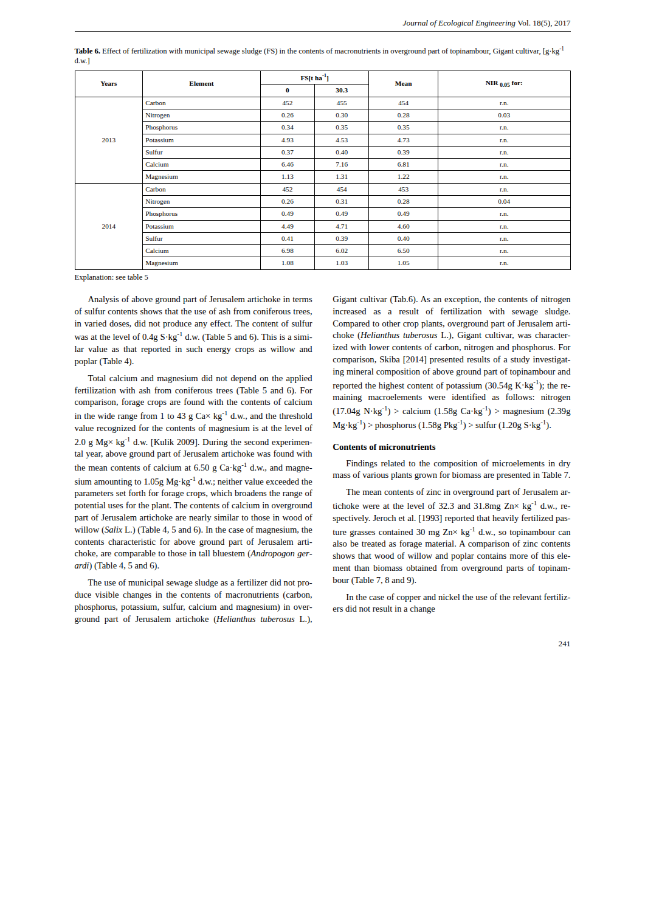Journal of Ecological Engineering Vol. 18(5), 2017
Table 6. Effect of fertilization with municipal sewage sludge (FS) in the contents of macronutrients in overground part of topinambour, Gigant cultivar, [g·kg-1 d.w.]
| Years | Element | FS[t ha -1 ] | Mean | NIR 0.05 for: |
| --- | --- | --- | --- | --- |
| 0 | 30.3 |
| 2013 | Carbon | 452 | 455 | 454 | r.n. |
| Nitrogen | 0.26 | 0.30 | 0.28 | 0.03 |
| Phosphorus | 0.34 | 0.35 | 0.35 | r.n. |
| Potassium | 4.93 | 4.53 | 4.73 | r.n. |
| Sulfur | 0.37 | 0.40 | 0.39 | r.n. |
| Calcium | 6.46 | 7.16 | 6.81 | r.n. |
| Magnesium | 1.13 | 1.31 | 1.22 | r.n. |
| 2014 | Carbon | 452 | 454 | 453 | r.n. |
| Nitrogen | 0.26 | 0.31 | 0.28 | 0.04 |
| Phosphorus | 0.49 | 0.49 | 0.49 | r.n. |
| Potassium | 4.49 | 4.71 | 4.60 | r.n. |
| Sulfur | 0.41 | 0.39 | 0.40 | r.n. |
| Calcium | 6.98 | 6.02 | 6.50 | r.n. |
| Magnesium | 1.08 | 1.03 | 1.05 | r.n. |
Explanation: see table 5
Analysis of above ground part of Jerusalem artichoke in terms of sulfur contents shows that the use of ash from coniferous trees, in varied doses, did not produce any effect. The content of sulfur was at the level of 0.4g S·kg-1 d.w. (Table 5 and 6). This is a similar value as that reported in such energy crops as willow and poplar (Table 4).
Total calcium and magnesium did not depend on the applied fertilization with ash from coniferous trees (Table 5 and 6). For comparison, forage crops are found with the contents of calcium in the wide range from 1 to 43 g Ca× kg-1 d.w., and the threshold value recognized for the contents of magnesium is at the level of 2.0 g Mg× kg-1 d.w. [Kulik 2009]. During the second experimental year, above ground part of Jerusalem artichoke was found with the mean contents of calcium at 6.50 g Ca·kg-1 d.w., and magnesium amounting to 1.05g Mg·kg-1 d.w.; neither value exceeded the parameters set forth for forage crops, which broadens the range of potential uses for the plant. The contents of calcium in overground part of Jerusalem artichoke are nearly similar to those in wood of willow (Salix L.) (Table 4, 5 and 6). In the case of magnesium, the contents characteristic for above ground part of Jerusalem artichoke, are comparable to those in tall bluestem (Andropogon gerardi) (Table 4, 5 and 6).
The use of municipal sewage sludge as a fertilizer did not produce visible changes in the contents of macronutrients (carbon, phosphorus, potassium, sulfur, calcium and magnesium) in overground part of Jerusalem artichoke (Helianthus tuberosus L.), Gigant cultivar (Tab.6). As an exception, the contents of nitrogen increased as a result of fertilization with sewage sludge. Compared to other crop plants, overground part of Jerusalem artichoke (Helianthus tuberosus L.), Gigant cultivar, was characterized with lower contents of carbon, nitrogen and phosphorus. For comparison, Skiba [2014] presented results of a study investigating mineral composition of above ground part of topinambour and reported the highest content of potassium (30.54g K·kg-1); the remaining macroelements were identified as follows: nitrogen (17.04g N·kg-1) > calcium (1.58g Ca·kg-1) > magnesium (2.39g Mg·kg-1) > phosphorus (1.58g Pkg-1) > sulfur (1.20g S·kg-1).
Contents of micronutrients
Findings related to the composition of microelements in dry mass of various plants grown for biomass are presented in Table 7.
The mean contents of zinc in overground part of Jerusalem artichoke were at the level of 32.3 and 31.8mg Zn× kg-1 d.w., respectively. Jeroch et al. [1993] reported that heavily fertilized pasture grasses contained 30 mg Zn× kg-1 d.w., so topinambour can also be treated as forage material. A comparison of zinc contents shows that wood of willow and poplar contains more of this element than biomass obtained from overground parts of topinambour (Table 7, 8 and 9).
In the case of copper and nickel the use of the relevant fertilizers did not result in a change
241